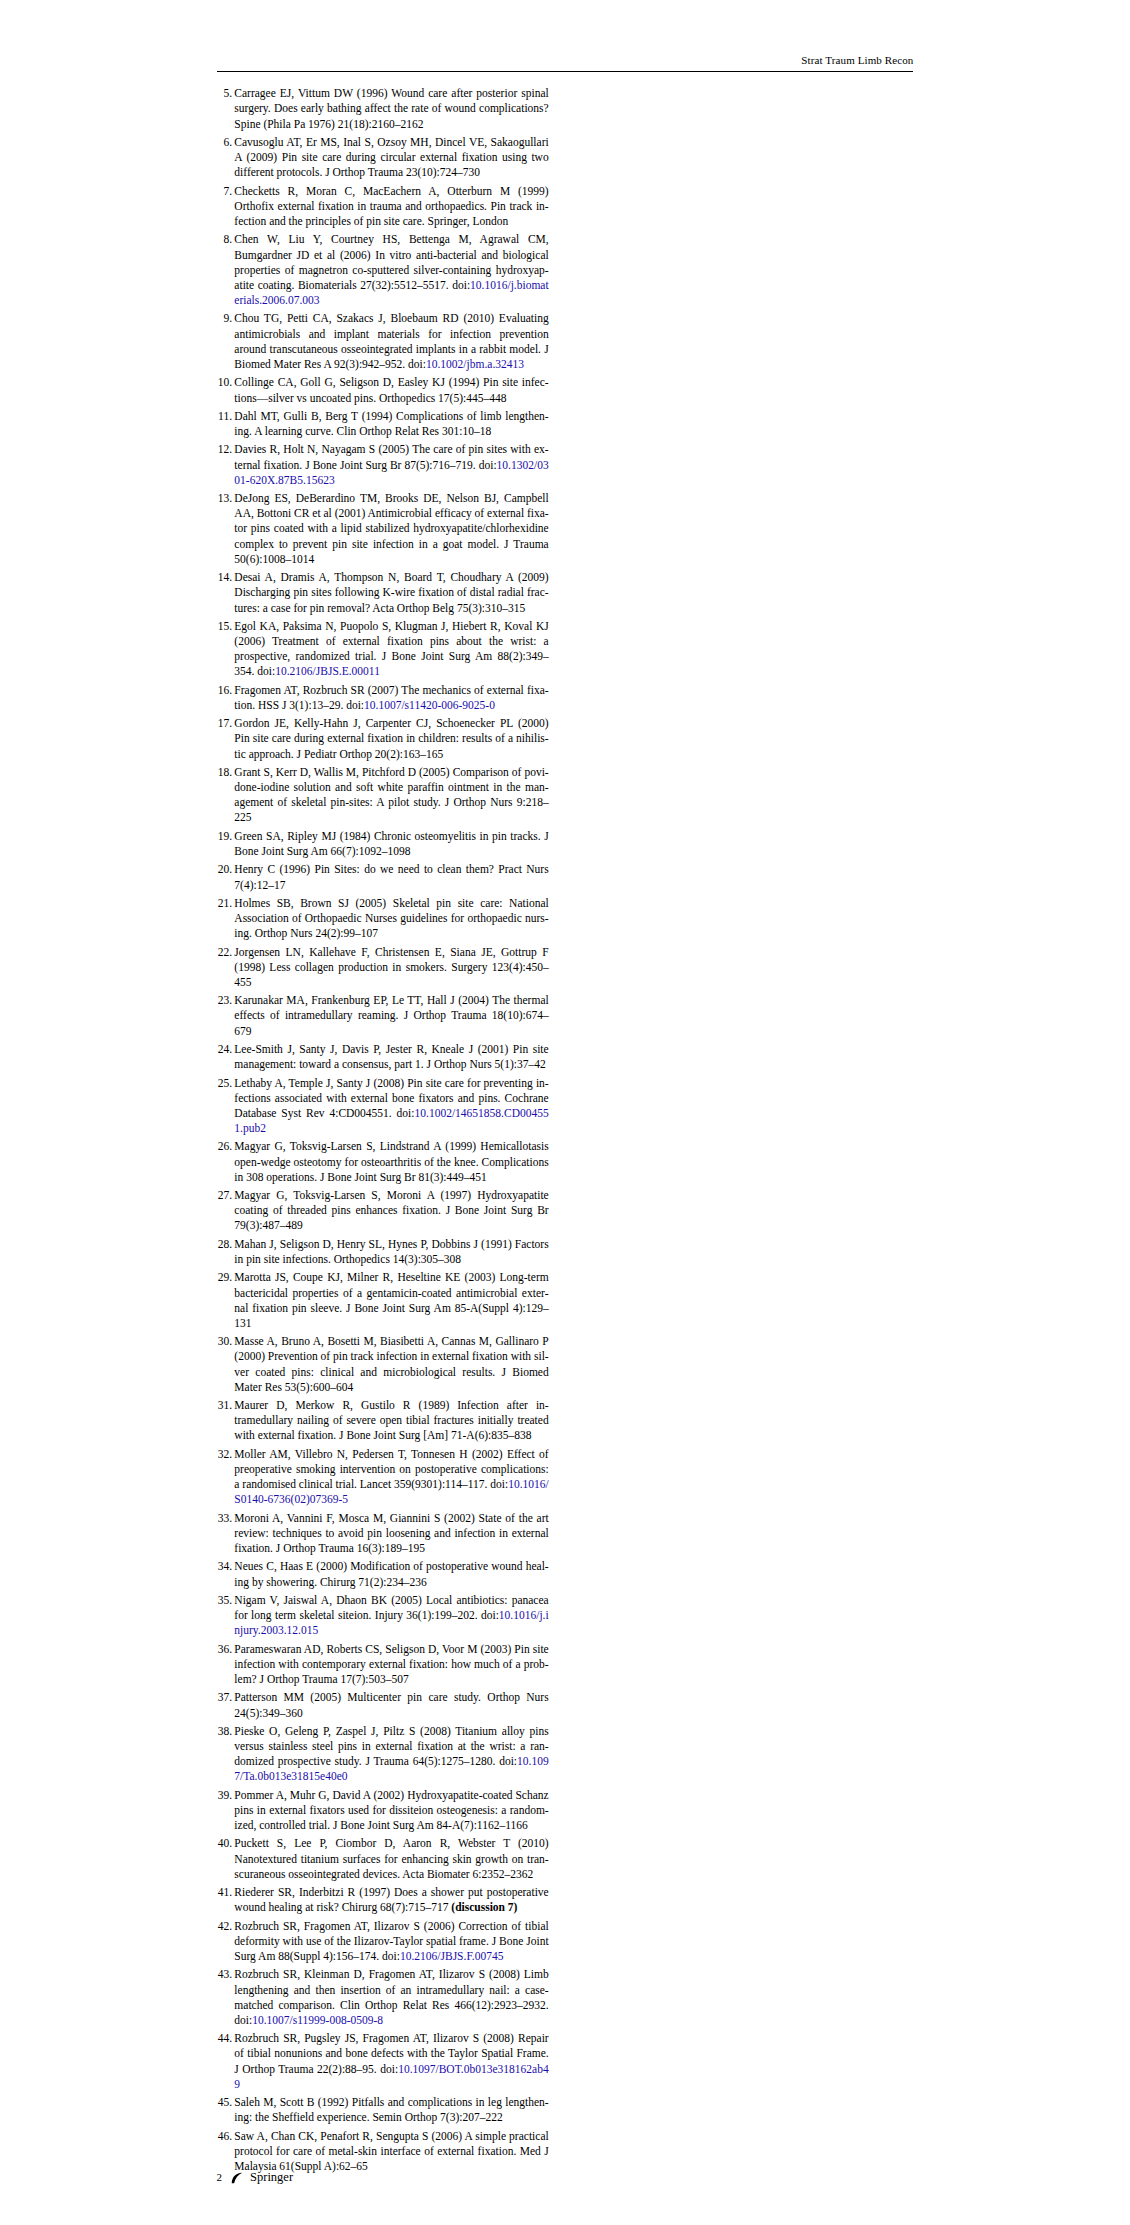Strat Traum Limb Recon
5. Carragee EJ, Vittum DW (1996) Wound care after posterior spinal surgery. Does early bathing affect the rate of wound complications? Spine (Phila Pa 1976) 21(18):2160–2162
6. Cavusoglu AT, Er MS, Inal S, Ozsoy MH, Dincel VE, Sakaogullari A (2009) Pin site care during circular external fixation using two different protocols. J Orthop Trauma 23(10):724–730
7. Checketts R, Moran C, MacEachern A, Otterburn M (1999) Orthofix external fixation in trauma and orthopaedics. Pin track infection and the principles of pin site care. Springer, London
8. Chen W, Liu Y, Courtney HS, Bettenga M, Agrawal CM, Bumgardner JD et al (2006) In vitro anti-bacterial and biological properties of magnetron co-sputtered silver-containing hydroxyapatite coating. Biomaterials 27(32):5512–5517. doi:10.1016/j.biomaterials.2006.07.003
9. Chou TG, Petti CA, Szakacs J, Bloebaum RD (2010) Evaluating antimicrobials and implant materials for infection prevention around transcutaneous osseointegrated implants in a rabbit model. J Biomed Mater Res A 92(3):942–952. doi:10.1002/jbm.a.32413
10. Collinge CA, Goll G, Seligson D, Easley KJ (1994) Pin site infections—silver vs uncoated pins. Orthopedics 17(5):445–448
11. Dahl MT, Gulli B, Berg T (1994) Complications of limb lengthening. A learning curve. Clin Orthop Relat Res 301:10–18
12. Davies R, Holt N, Nayagam S (2005) The care of pin sites with external fixation. J Bone Joint Surg Br 87(5):716–719. doi:10.1302/0301-620X.87B5.15623
13. DeJong ES, DeBerardino TM, Brooks DE, Nelson BJ, Campbell AA, Bottoni CR et al (2001) Antimicrobial efficacy of external fixator pins coated with a lipid stabilized hydroxyapatite/chlorhexidine complex to prevent pin site infection in a goat model. J Trauma 50(6):1008–1014
14. Desai A, Dramis A, Thompson N, Board T, Choudhary A (2009) Discharging pin sites following K-wire fixation of distal radial fractures: a case for pin removal? Acta Orthop Belg 75(3):310–315
15. Egol KA, Paksima N, Puopolo S, Klugman J, Hiebert R, Koval KJ (2006) Treatment of external fixation pins about the wrist: a prospective, randomized trial. J Bone Joint Surg Am 88(2):349–354. doi:10.2106/JBJS.E.00011
16. Fragomen AT, Rozbruch SR (2007) The mechanics of external fixation. HSS J 3(1):13–29. doi:10.1007/s11420-006-9025-0
17. Gordon JE, Kelly-Hahn J, Carpenter CJ, Schoenecker PL (2000) Pin site care during external fixation in children: results of a nihilistic approach. J Pediatr Orthop 20(2):163–165
18. Grant S, Kerr D, Wallis M, Pitchford D (2005) Comparison of povidone-iodine solution and soft white paraffin ointment in the management of skeletal pin-sites: A pilot study. J Orthop Nurs 9:218–225
19. Green SA, Ripley MJ (1984) Chronic osteomyelitis in pin tracks. J Bone Joint Surg Am 66(7):1092–1098
20. Henry C (1996) Pin Sites: do we need to clean them? Pract Nurs 7(4):12–17
21. Holmes SB, Brown SJ (2005) Skeletal pin site care: National Association of Orthopaedic Nurses guidelines for orthopaedic nursing. Orthop Nurs 24(2):99–107
22. Jorgensen LN, Kallehave F, Christensen E, Siana JE, Gottrup F (1998) Less collagen production in smokers. Surgery 123(4):450–455
23. Karunakar MA, Frankenburg EP, Le TT, Hall J (2004) The thermal effects of intramedullary reaming. J Orthop Trauma 18(10):674–679
24. Lee-Smith J, Santy J, Davis P, Jester R, Kneale J (2001) Pin site management: toward a consensus, part 1. J Orthop Nurs 5(1):37–42
25. Lethaby A, Temple J, Santy J (2008) Pin site care for preventing infections associated with external bone fixators and pins. Cochrane Database Syst Rev 4:CD004551. doi:10.1002/14651858.CD004551.pub2
26. Magyar G, Toksvig-Larsen S, Lindstrand A (1999) Hemicallotasis open-wedge osteotomy for osteoarthritis of the knee. Complications in 308 operations. J Bone Joint Surg Br 81(3):449–451
27. Magyar G, Toksvig-Larsen S, Moroni A (1997) Hydroxyapatite coating of threaded pins enhances fixation. J Bone Joint Surg Br 79(3):487–489
28. Mahan J, Seligson D, Henry SL, Hynes P, Dobbins J (1991) Factors in pin site infections. Orthopedics 14(3):305–308
29. Marotta JS, Coupe KJ, Milner R, Heseltine KE (2003) Long-term bactericidal properties of a gentamicin-coated antimicrobial external fixation pin sleeve. J Bone Joint Surg Am 85-A(Suppl 4):129–131
30. Masse A, Bruno A, Bosetti M, Biasibetti A, Cannas M, Gallinaro P (2000) Prevention of pin track infection in external fixation with silver coated pins: clinical and microbiological results. J Biomed Mater Res 53(5):600–604
31. Maurer D, Merkow R, Gustilo R (1989) Infection after intramedullary nailing of severe open tibial fractures initially treated with external fixation. J Bone Joint Surg [Am] 71-A(6):835–838
32. Moller AM, Villebro N, Pedersen T, Tonnesen H (2002) Effect of preoperative smoking intervention on postoperative complications: a randomised clinical trial. Lancet 359(9301):114–117. doi:10.1016/S0140-6736(02)07369-5
33. Moroni A, Vannini F, Mosca M, Giannini S (2002) State of the art review: techniques to avoid pin loosening and infection in external fixation. J Orthop Trauma 16(3):189–195
34. Neues C, Haas E (2000) Modification of postoperative wound healing by showering. Chirurg 71(2):234–236
35. Nigam V, Jaiswal A, Dhaon BK (2005) Local antibiotics: panacea for long term skeletal siteion. Injury 36(1):199–202. doi:10.1016/j.injury.2003.12.015
36. Parameswaran AD, Roberts CS, Seligson D, Voor M (2003) Pin site infection with contemporary external fixation: how much of a problem? J Orthop Trauma 17(7):503–507
37. Patterson MM (2005) Multicenter pin care study. Orthop Nurs 24(5):349–360
38. Pieske O, Geleng P, Zaspel J, Piltz S (2008) Titanium alloy pins versus stainless steel pins in external fixation at the wrist: a randomized prospective study. J Trauma 64(5):1275–1280. doi:10.1097/Ta.0b013e31815e40e0
39. Pommer A, Muhr G, David A (2002) Hydroxyapatite-coated Schanz pins in external fixators used for dissiteion osteogenesis: a randomized, controlled trial. J Bone Joint Surg Am 84-A(7):1162–1166
40. Puckett S, Lee P, Ciombor D, Aaron R, Webster T (2010) Nanotextured titanium surfaces for enhancing skin growth on transcuraneous osseointegrated devices. Acta Biomater 6:2352–2362
41. Riederer SR, Inderbitzi R (1997) Does a shower put postoperative wound healing at risk? Chirurg 68(7):715–717 (discussion 7)
42. Rozbruch SR, Fragomen AT, Ilizarov S (2006) Correction of tibial deformity with use of the Ilizarov-Taylor spatial frame. J Bone Joint Surg Am 88(Suppl 4):156–174. doi:10.2106/JBJS.F.00745
43. Rozbruch SR, Kleinman D, Fragomen AT, Ilizarov S (2008) Limb lengthening and then insertion of an intramedullary nail: a case-matched comparison. Clin Orthop Relat Res 466(12):2923–2932. doi:10.1007/s11999-008-0509-8
44. Rozbruch SR, Pugsley JS, Fragomen AT, Ilizarov S (2008) Repair of tibial nonunions and bone defects with the Taylor Spatial Frame. J Orthop Trauma 22(2):88–95. doi:10.1097/BOT.0b013e318162ab49
45. Saleh M, Scott B (1992) Pitfalls and complications in leg lengthening: the Sheffield experience. Semin Orthop 7(3):207–222
46. Saw A, Chan CK, Penafort R, Sengupta S (2006) A simple practical protocol for care of metal-skin interface of external fixation. Med J Malaysia 61(Suppl A):62–65
2 Springer